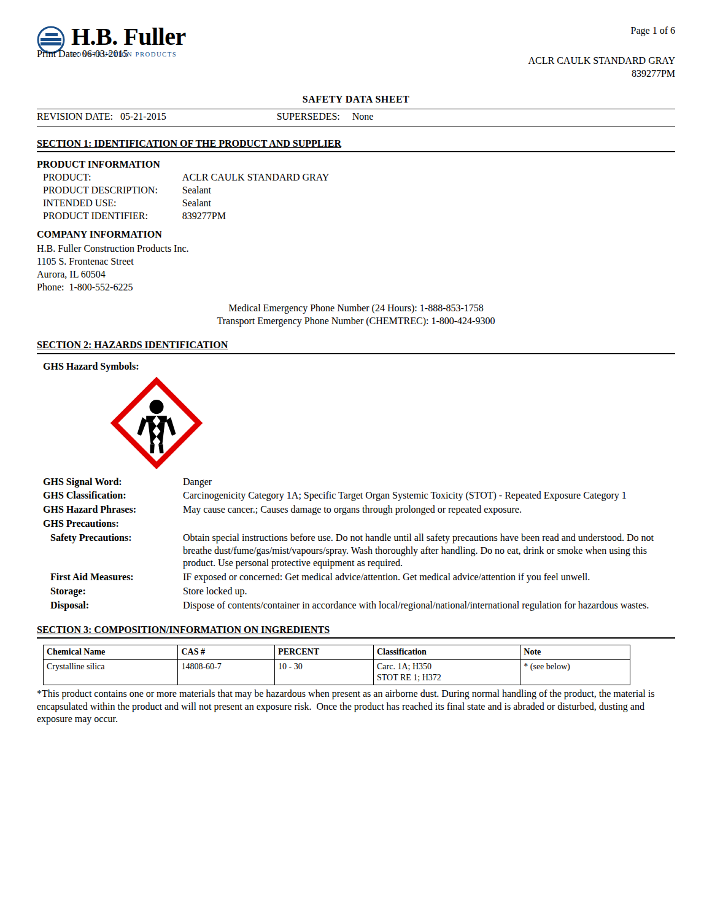H.B. Fuller
CONSTRUCTION PRODUCTS
Page 1 of 6
ACLR CAULK STANDARD GRAY
839277PM
Print Date: 06-03-2015
SAFETY DATA SHEET
REVISION DATE: 05-21-2015
SUPERSEDES: None
SECTION 1: IDENTIFICATION OF THE PRODUCT AND SUPPLIER
PRODUCT INFORMATION
| PRODUCT: | ACLR CAULK STANDARD GRAY |
| PRODUCT DESCRIPTION: | Sealant |
| INTENDED USE: | Sealant |
| PRODUCT IDENTIFIER: | 839277PM |
COMPANY INFORMATION
H.B. Fuller Construction Products Inc.
1105 S. Frontenac Street
Aurora, IL 60504
Phone: 1-800-552-6225
Medical Emergency Phone Number (24 Hours): 1-888-853-1758
Transport Emergency Phone Number (CHEMTREC): 1-800-424-9300
SECTION 2: HAZARDS IDENTIFICATION
GHS Hazard Symbols:
| GHS Signal Word: | Danger |
| GHS Classification: | Carcinogenicity Category 1A; Specific Target Organ Systemic Toxicity (STOT) - Repeated Exposure Category 1 |
| GHS Hazard Phrases: | May cause cancer.; Causes damage to organs through prolonged or repeated exposure. |
| GHS Precautions: | |
| Safety Precautions: | Obtain special instructions before use. Do not handle until all safety precautions have been read and understood. Do not breathe dust/fume/gas/mist/vapours/spray. Wash thoroughly after handling. Do no eat, drink or smoke when using this product. Use personal protective equipment as required. |
| First Aid Measures: | IF exposed or concerned: Get medical advice/attention. Get medical advice/attention if you feel unwell. |
| Storage: | Store locked up. |
| Disposal: | Dispose of contents/container in accordance with local/regional/national/international regulation for hazardous wastes. |
SECTION 3: COMPOSITION/INFORMATION ON INGREDIENTS
| Chemical Name | CAS # | PERCENT | Classification | Note |
| --- | --- | --- | --- | --- |
| Crystalline silica | 14808-60-7 | 10 - 30 | Carc. 1A; H350 STOT RE 1; H372 | * (see below) |
*This product contains one or more materials that may be hazardous when present as an airborne dust. During normal handling of the product, the material is encapsulated within the product and will not present an exposure risk. Once the product has reached its final state and is abraded or disturbed, dusting and exposure may occur.